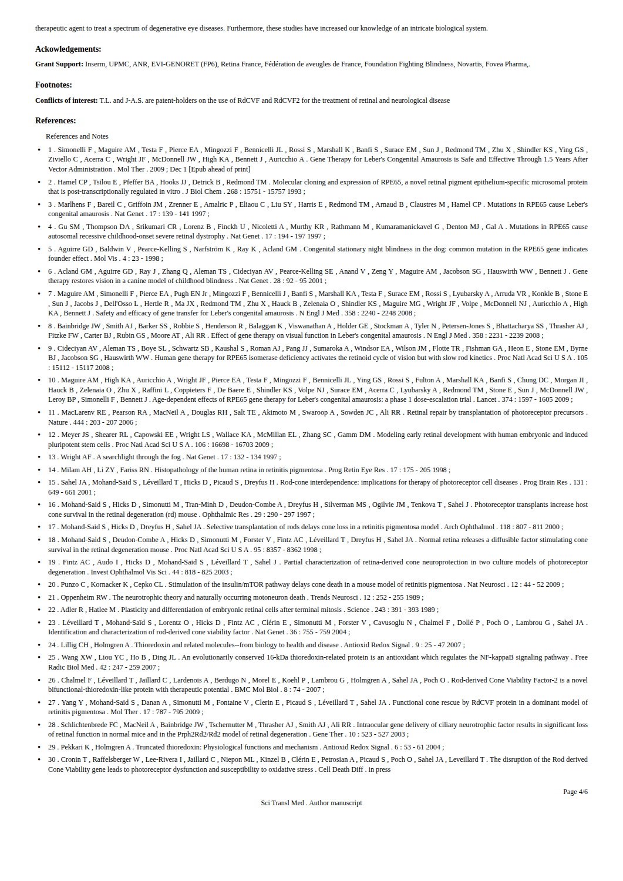therapeutic agent to treat a spectrum of degenerative eye diseases. Furthermore, these studies have increased our knowledge of an intricate biological system.
Ackowledgements:
Grant Support: Inserm, UPMC, ANR, EVI-GENORET (FP6), Retina France, Fédération de aveugles de France, Foundation Fighting Blindness, Novartis, Fovea Pharma,.
Footnotes:
Conflicts of interest: T.L. and J-A.S. are patent-holders on the use of RdCVF and RdCVF2 for the treatment of retinal and neurological disease
References:
References and Notes
1 . Simonelli F , Maguire AM , Testa F , Pierce EA , Mingozzi F , Bennicelli JL , Rossi S , Marshall K , Banfi S , Surace EM , Sun J , Redmond TM , Zhu X , Shindler KS , Ying GS , Ziviello C , Acerra C , Wright JF , McDonnell JW , High KA , Bennett J , Auricchio A . Gene Therapy for Leber's Congenital Amaurosis is Safe and Effective Through 1.5 Years After Vector Administration . Mol Ther . 2009 ; Dec 1 [Epub ahead of print]
2 . Hamel CP , Tsilou E , Pfeffer BA , Hooks JJ , Detrick B , Redmond TM . Molecular cloning and expression of RPE65, a novel retinal pigment epithelium-specific microsomal protein that is post-transcriptionally regulated in vitro . J Biol Chem . 268 : 15751 - 15757 1993 ;
3 . Marlhens F , Bareil C , Griffoin JM , Zrenner E , Amalric P , Eliaou C , Liu SY , Harris E , Redmond TM , Arnaud B , Claustres M , Hamel CP . Mutations in RPE65 cause Leber's congenital amaurosis . Nat Genet . 17 : 139 - 141 1997 ;
4 . Gu SM , Thompson DA , Srikumari CR , Lorenz B , Finckh U , Nicoletti A , Murthy KR , Rathmann M , Kumaramanickavel G , Denton MJ , Gal A . Mutations in RPE65 cause autosomal recessive childhood-onset severe retinal dystrophy . Nat Genet . 17 : 194 - 197 1997 ;
5 . Aguirre GD , Baldwin V , Pearce-Kelling S , Narfström K , Ray K , Acland GM . Congenital stationary night blindness in the dog: common mutation in the RPE65 gene indicates founder effect . Mol Vis . 4 : 23 - 1998 ;
6 . Acland GM , Aguirre GD , Ray J , Zhang Q , Aleman TS , Cideciyan AV , Pearce-Kelling SE , Anand V , Zeng Y , Maguire AM , Jacobson SG , Hauswirth WW , Bennett J . Gene therapy restores vision in a canine model of childhood blindness . Nat Genet . 28 : 92 - 95 2001 ;
7 . Maguire AM , Simonelli F , Pierce EA , Pugh EN Jr , Mingozzi F , Bennicelli J , Banfi S , Marshall KA , Testa F , Surace EM , Rossi S , Lyubarsky A , Arruda VR , Konkle B , Stone E , Sun J , Jacobs J , Dell'Osso L , Hertle R , Ma JX , Redmond TM , Zhu X , Hauck B , Zelenaia O , Shindler KS , Maguire MG , Wright JF , Volpe , McDonnell NJ , Auricchio A , High KA , Bennett J . Safety and efficacy of gene transfer for Leber's congenital amaurosis . N Engl J Med . 358 : 2240 - 2248 2008 ;
8 . Bainbridge JW , Smith AJ , Barker SS , Robbie S , Henderson R , Balaggan K , Viswanathan A , Holder GE , Stockman A , Tyler N , Petersen-Jones S , Bhattacharya SS , Thrasher AJ , Fitzke FW , Carter BJ , Rubin GS , Moore AT , Ali RR . Effect of gene therapy on visual function in Leber's congenital amaurosis . N Engl J Med . 358 : 2231 - 2239 2008 ;
9 . Cideciyan AV , Aleman TS , Boye SL , Schwartz SB , Kaushal S , Roman AJ , Pang JJ , Sumaroka A , Windsor EA , Wilson JM , Flotte TR , Fishman GA , Heon E , Stone EM , Byrne BJ , Jacobson SG , Hauswirth WW . Human gene therapy for RPE65 isomerase deficiency activates the retinoid cycle of vision but with slow rod kinetics . Proc Natl Acad Sci U S A . 105 : 15112 - 15117 2008 ;
10 . Maguire AM , High KA , Auricchio A , Wright JF , Pierce EA , Testa F , Mingozzi F , Bennicelli JL , Ying GS , Rossi S , Fulton A , Marshall KA , Banfi S , Chung DC , Morgan JI , Hauck B , Zelenaia O , Zhu X , Raffini L , Coppieters F , De Baere E , Shindler KS , Volpe NJ , Surace EM , Acerra C , Lyubarsky A , Redmond TM , Stone E , Sun J , McDonnell JW , Leroy BP , Simonelli F , Bennett J . Age-dependent effects of RPE65 gene therapy for Leber's congenital amaurosis: a phase 1 dose-escalation trial . Lancet . 374 : 1597 - 1605 2009 ;
11 . MacLarenv RE , Pearson RA , MacNeil A , Douglas RH , Salt TE , Akimoto M , Swaroop A , Sowden JC , Ali RR . Retinal repair by transplantation of photoreceptor precursors . Nature . 444 : 203 - 207 2006 ;
12 . Meyer JS , Shearer RL , Capowski EE , Wright LS , Wallace KA , McMillan EL , Zhang SC , Gamm DM . Modeling early retinal development with human embryonic and induced pluripotent stem cells . Proc Natl Acad Sci U S A . 106 : 16698 - 16703 2009 ;
13 . Wright AF . A searchlight through the fog . Nat Genet . 17 : 132 - 134 1997 ;
14 . Milam AH , Li ZY , Fariss RN . Histopathology of the human retina in retinitis pigmentosa . Prog Retin Eye Res . 17 : 175 - 205 1998 ;
15 . Sahel JA , Mohand-Said S , Léveillard T , Hicks D , Picaud S , Dreyfus H . Rod-cone interdependence: implications for therapy of photoreceptor cell diseases . Prog Brain Res . 131 : 649 - 661 2001 ;
16 . Mohand-Said S , Hicks D , Simonutti M , Tran-Minh D , Deudon-Combe A , Dreyfus H , Silverman MS , Ogilvie JM , Tenkova T , Sahel J . Photoreceptor transplants increase host cone survival in the retinal degeneration (rd) mouse . Ophthalmic Res . 29 : 290 - 297 1997 ;
17 . Mohand-Said S , Hicks D , Dreyfus H , Sahel JA . Selective transplantation of rods delays cone loss in a retinitis pigmentosa model . Arch Ophthalmol . 118 : 807 - 811 2000 ;
18 . Mohand-Said S , Deudon-Combe A , Hicks D , Simonutti M , Forster V , Fintz AC , Léveillard T , Dreyfus H , Sahel JA . Normal retina releases a diffusible factor stimulating cone survival in the retinal degeneration mouse . Proc Natl Acad Sci U S A . 95 : 8357 - 8362 1998 ;
19 . Fintz AC , Audo I , Hicks D , Mohand-Said S , Léveillard T , Sahel J . Partial characterization of retina-derived cone neuroprotection in two culture models of photoreceptor degeneration . Invest Ophthalmol Vis Sci . 44 : 818 - 825 2003 ;
20 . Punzo C , Kornacker K , Cepko CL . Stimulation of the insulin/mTOR pathway delays cone death in a mouse model of retinitis pigmentosa . Nat Neurosci . 12 : 44 - 52 2009 ;
21 . Oppenheim RW . The neurotrophic theory and naturally occurring motoneuron death . Trends Neurosci . 12 : 252 - 255 1989 ;
22 . Adler R , Hatlee M . Plasticity and differentiation of embryonic retinal cells after terminal mitosis . Science . 243 : 391 - 393 1989 ;
23 . Léveillard T , Mohand-Saïd S , Lorentz O , Hicks D , Fintz AC , Clérin E , Simonutti M , Forster V , Cavusoglu N , Chalmel F , Dollé P , Poch O , Lambrou G , Sahel JA . Identification and characterization of rod-derived cone viability factor . Nat Genet . 36 : 755 - 759 2004 ;
24 . Lillig CH , Holmgren A . Thioredoxin and related molecules--from biology to health and disease . Antioxid Redox Signal . 9 : 25 - 47 2007 ;
25 . Wang XW , Liou YC , Ho B , Ding JL . An evolutionarily conserved 16-kDa thioredoxin-related protein is an antioxidant which regulates the NF-kappaB signaling pathway . Free Radic Biol Med . 42 : 247 - 259 2007 ;
26 . Chalmel F , Léveillard T , Jaillard C , Lardenois A , Berdugo N , Morel E , Koehl P , Lambrou G , Holmgren A , Sahel JA , Poch O . Rod-derived Cone Viability Factor-2 is a novel bifunctional-thioredoxin-like protein with therapeutic potential . BMC Mol Biol . 8 : 74 - 2007 ;
27 . Yang Y , Mohand-Said S , Danan A , Simonutti M , Fontaine V , Clerin E , Picaud S , Léveillard T , Sahel JA . Functional cone rescue by RdCVF protein in a dominant model of retinitis pigmentosa . Mol Ther . 17 : 787 - 795 2009 ;
28 . Schlichtenbrede FC , MacNeil A , Bainbridge JW , Tschernutter M , Thrasher AJ , Smith AJ , Ali RR . Intraocular gene delivery of ciliary neurotrophic factor results in significant loss of retinal function in normal mice and in the Prph2Rd2/Rd2 model of retinal degeneration . Gene Ther . 10 : 523 - 527 2003 ;
29 . Pekkari K , Holmgren A . Truncated thioredoxin: Physiological functions and mechanism . Antioxid Redox Signal . 6 : 53 - 61 2004 ;
30 . Cronin T , Raffelsberger W , Lee-Rivera I , Jaillard C , Niepon ML , Kinzel B , Clérin E , Petrosian A , Picaud S , Poch O , Sahel JA , Leveillard T . The disruption of the Rod derived Cone Viability gene leads to photoreceptor dysfunction and susceptibility to oxidative stress . Cell Death Diff . in press
Page 4/6
Sci Transl Med . Author manuscript